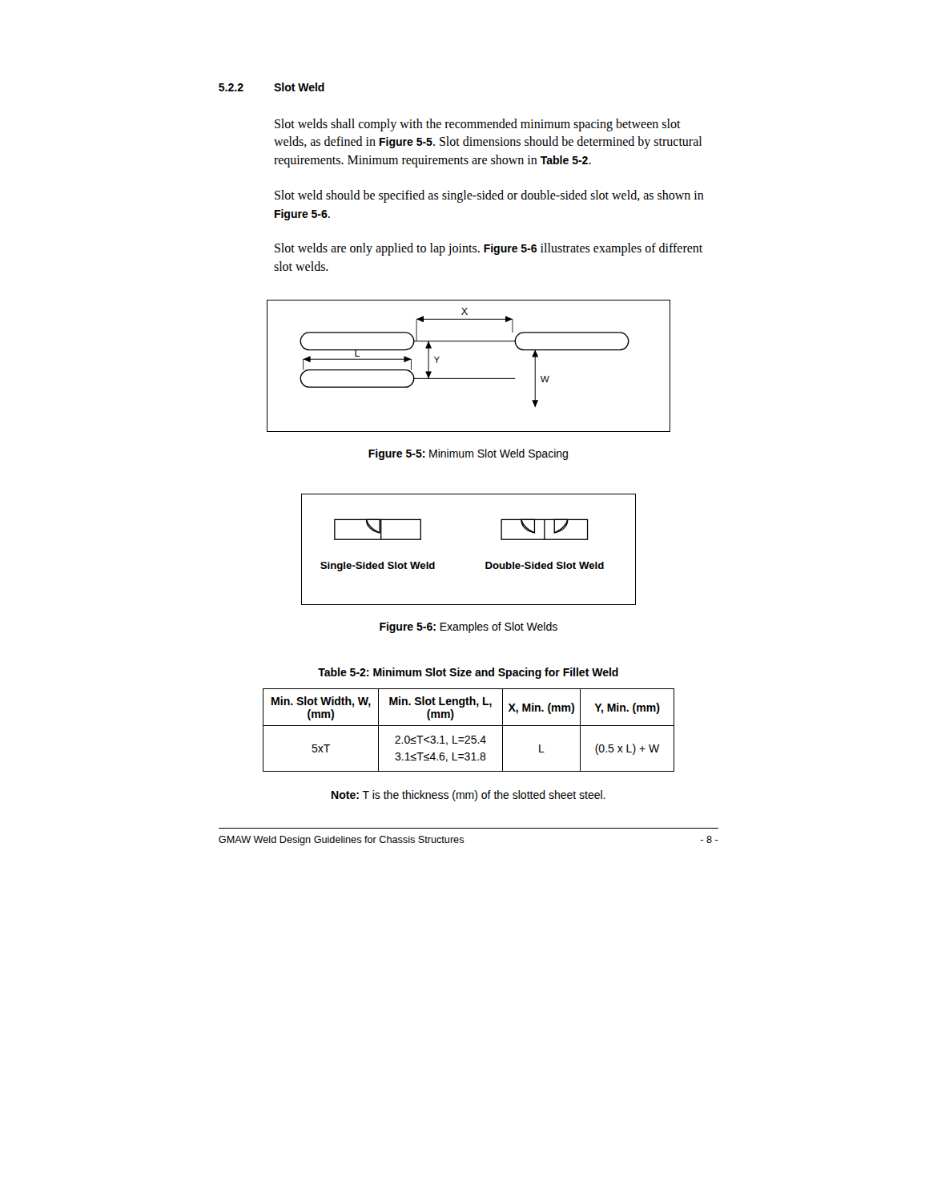5.2.2
Slot Weld
Slot welds shall comply with the recommended minimum spacing between slot welds, as defined in Figure 5-5. Slot dimensions should be determined by structural requirements. Minimum requirements are shown in Table 5-2.
Slot weld should be specified as single-sided or double-sided slot weld, as shown in Figure 5-6.
Slot welds are only applied to lap joints. Figure 5-6 illustrates examples of different slot welds.
X L Y W
Figure 5-5: Minimum Slot Weld Spacing
Single-Sided Slot Weld Double-Sided Slot Weld
Figure 5-6: Examples of Slot Welds
Table 5-2: Minimum Slot Size and Spacing for Fillet Weld
| Min. Slot Width, W, (mm) | Min. Slot Length, L, (mm) | X, Min. (mm) | Y, Min. (mm) |
| --- | --- | --- | --- |
| 5xT | 2.0≤T<3.1, L=25.4 3.1≤T≤4.6, L=31.8 | L | (0.5 x L) + W |
Note: T is the thickness (mm) of the slotted sheet steel.
GMAW Weld Design Guidelines for Chassis Structures
- 8 -